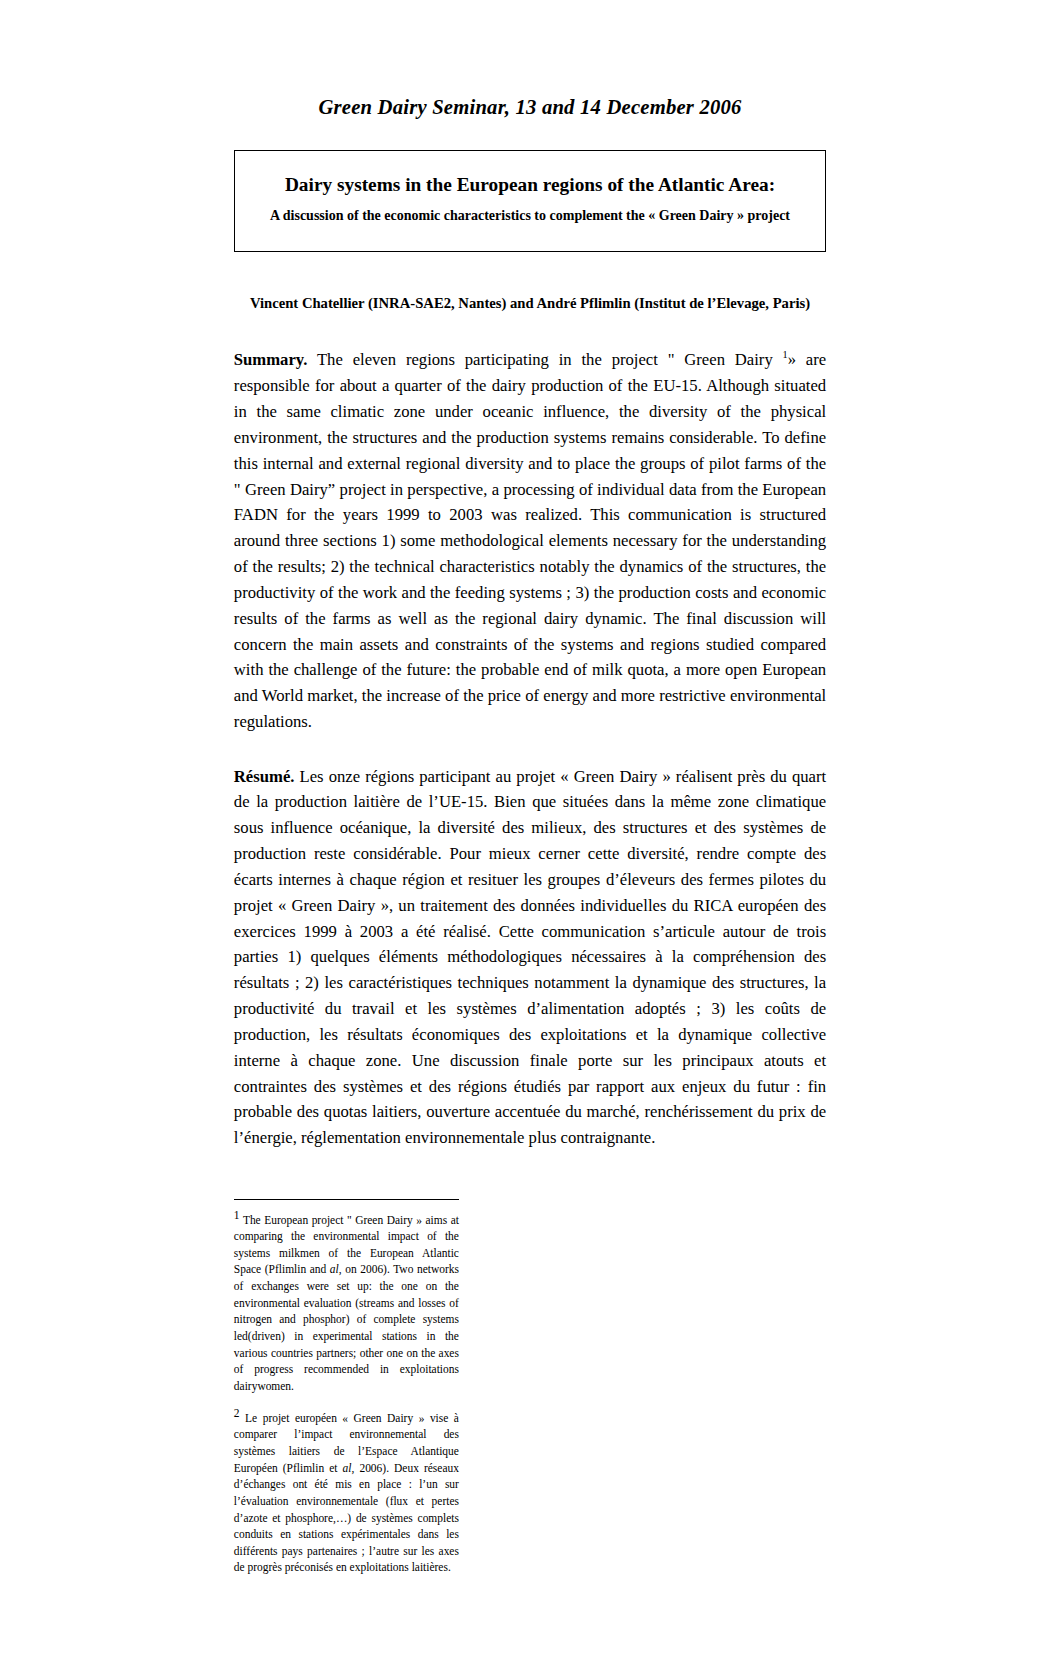Green Dairy Seminar, 13 and 14 December 2006
Dairy systems in the European regions of the Atlantic Area:
A discussion of the economic characteristics to complement the « Green Dairy » project
Vincent Chatellier (INRA-SAE2, Nantes) and André Pflimlin (Institut de l’Elevage, Paris)
Summary. The eleven regions participating in the project " Green Dairy 1» are responsible for about a quarter of the dairy production of the EU-15. Although situated in the same climatic zone under oceanic influence, the diversity of the physical environment, the structures and the production systems remains considerable. To define this internal and external regional diversity and to place the groups of pilot farms of the " Green Dairy” project in perspective, a processing of individual data from the European FADN for the years 1999 to 2003 was realized. This communication is structured around three sections 1) some methodological elements necessary for the understanding of the results; 2) the technical characteristics notably the dynamics of the structures, the productivity of the work and the feeding systems ; 3) the production costs and economic results of the farms as well as the regional dairy dynamic. The final discussion will concern the main assets and constraints of the systems and regions studied compared with the challenge of the future: the probable end of milk quota, a more open European and World market, the increase of the price of energy and more restrictive environmental regulations.
Résumé. Les onze régions participant au projet « Green Dairy » réalisent près du quart de la production laitière de l’UE-15. Bien que situées dans la même zone climatique sous influence océanique, la diversité des milieux, des structures et des systèmes de production reste considérable. Pour mieux cerner cette diversité, rendre compte des écarts internes à chaque région et resituer les groupes d’éleveurs des fermes pilotes du projet « Green Dairy », un traitement des données individuelles du RICA européen des exercices 1999 à 2003 a été réalisé. Cette communication s’articule autour de trois parties 1) quelques éléments méthodologiques nécessaires à la compréhension des résultats ; 2) les caractéristiques techniques notamment la dynamique des structures, la productivité du travail et les systèmes d’alimentation adoptés ; 3) les coûts de production, les résultats économiques des exploitations et la dynamique collective interne à chaque zone. Une discussion finale porte sur les principaux atouts et contraintes des systèmes et des régions étudiés par rapport aux enjeux du futur : fin probable des quotas laitiers, ouverture accentuée du marché, renchérissement du prix de l’énergie, réglementation environnementale plus contraignante.
1 The European project " Green Dairy » aims at comparing the environmental impact of the systems milkmen of the European Atlantic Space (Pflimlin and al, on 2006). Two networks of exchanges were set up: the one on the environmental evaluation (streams and losses of nitrogen and phosphor) of complete systems led(driven) in experimental stations in the various countries partners; other one on the axes of progress recommended in exploitations dairywomen.
2 Le projet européen « Green Dairy » vise à comparer l’impact environnemental des systèmes laitiers de l’Espace Atlantique Européen (Pflimlin et al, 2006). Deux réseaux d’échanges ont été mis en place : l’un sur l’évaluation environnementale (flux et pertes d’azote et phosphore,…) de systèmes complets conduits en stations expérimentales dans les différents pays partenaires ; l’autre sur les axes de progrès préconisés en exploitations laitières.